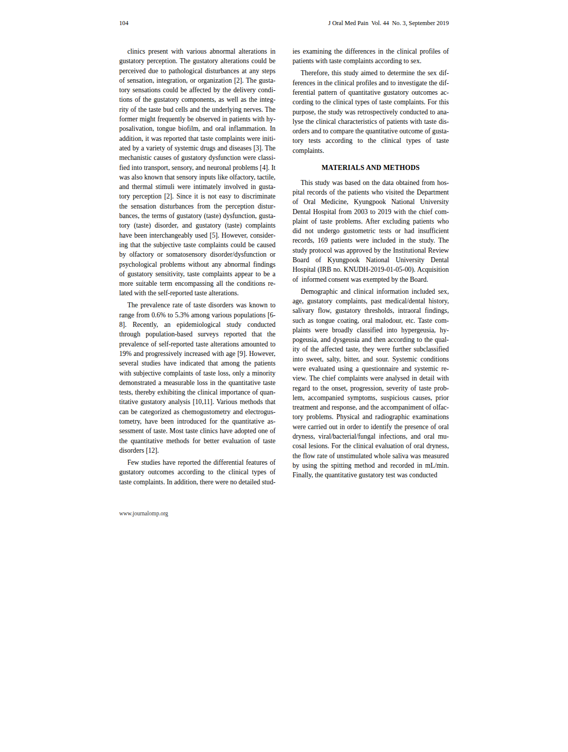104 J Oral Med Pain Vol. 44 No. 3, September 2019
clinics present with various abnormal alterations in gustatory perception. The gustatory alterations could be perceived due to pathological disturbances at any steps of sensation, integration, or organization [2]. The gustatory sensations could be affected by the delivery conditions of the gustatory components, as well as the integrity of the taste bud cells and the underlying nerves. The former might frequently be observed in patients with hyposalivation, tongue biofilm, and oral inflammation. In addition, it was reported that taste complaints were initiated by a variety of systemic drugs and diseases [3]. The mechanistic causes of gustatory dysfunction were classified into transport, sensory, and neuronal problems [4]. It was also known that sensory inputs like olfactory, tactile, and thermal stimuli were intimately involved in gustatory perception [2]. Since it is not easy to discriminate the sensation disturbances from the perception disturbances, the terms of gustatory (taste) dysfunction, gustatory (taste) disorder, and gustatory (taste) complaints have been interchangeably used [5]. However, considering that the subjective taste complaints could be caused by olfactory or somatosensory disorder/dysfunction or psychological problems without any abnormal findings of gustatory sensitivity, taste complaints appear to be a more suitable term encompassing all the conditions related with the self-reported taste alterations.
The prevalence rate of taste disorders was known to range from 0.6% to 5.3% among various populations [6-8]. Recently, an epidemiological study conducted through population-based surveys reported that the prevalence of self-reported taste alterations amounted to 19% and progressively increased with age [9]. However, several studies have indicated that among the patients with subjective complaints of taste loss, only a minority demonstrated a measurable loss in the quantitative taste tests, thereby exhibiting the clinical importance of quantitative gustatory analysis [10,11]. Various methods that can be categorized as chemogustometry and electrogustometry, have been introduced for the quantitative assessment of taste. Most taste clinics have adopted one of the quantitative methods for better evaluation of taste disorders [12].
Few studies have reported the differential features of gustatory outcomes according to the clinical types of taste complaints. In addition, there were no detailed studies examining the differences in the clinical profiles of patients with taste complaints according to sex.
Therefore, this study aimed to determine the sex differences in the clinical profiles and to investigate the differential pattern of quantitative gustatory outcomes according to the clinical types of taste complaints. For this purpose, the study was retrospectively conducted to analyse the clinical characteristics of patients with taste disorders and to compare the quantitative outcome of gustatory tests according to the clinical types of taste complaints.
MATERIALS AND METHODS
This study was based on the data obtained from hospital records of the patients who visited the Department of Oral Medicine, Kyungpook National University Dental Hospital from 2003 to 2019 with the chief complaint of taste problems. After excluding patients who did not undergo gustometric tests or had insufficient records, 169 patients were included in the study. The study protocol was approved by the Institutional Review Board of Kyungpook National University Dental Hospital (IRB no. KNUDH-2019-01-05-00). Acquisition of informed consent was exempted by the Board.
Demographic and clinical information included sex, age, gustatory complaints, past medical/dental history, salivary flow, gustatory thresholds, intraoral findings, such as tongue coating, oral malodour, etc. Taste complaints were broadly classified into hypergeusia, hypogeusia, and dysgeusia and then according to the quality of the affected taste, they were further subclassified into sweet, salty, bitter, and sour. Systemic conditions were evaluated using a questionnaire and systemic review. The chief complaints were analysed in detail with regard to the onset, progression, severity of taste problem, accompanied symptoms, suspicious causes, prior treatment and response, and the accompaniment of olfactory problems. Physical and radiographic examinations were carried out in order to identify the presence of oral dryness, viral/bacterial/fungal infections, and oral mucosal lesions. For the clinical evaluation of oral dryness, the flow rate of unstimulated whole saliva was measured by using the spitting method and recorded in mL/min. Finally, the quantitative gustatory test was conducted
www.journalomp.org